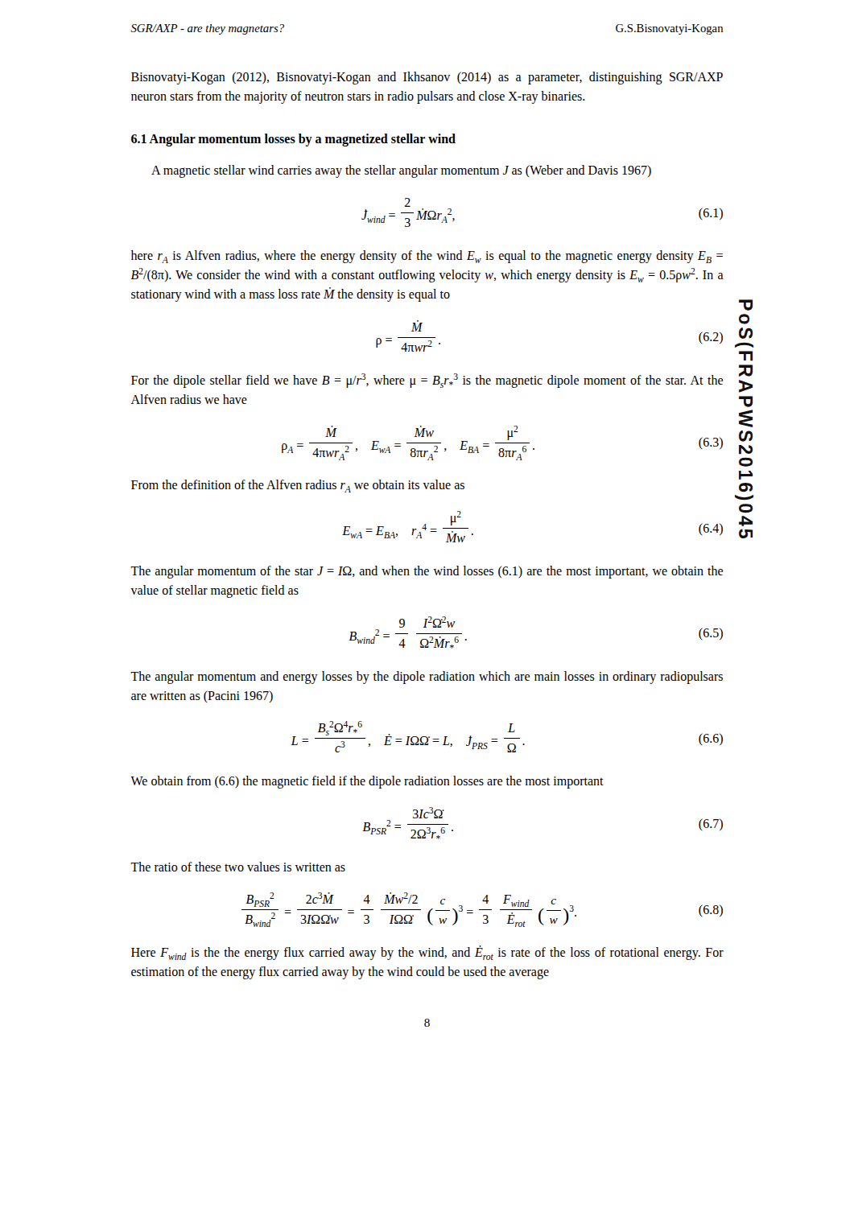SGR/AXP - are they magnetars?
G.S.Bisnovatyi-Kogan
PoS(FRAPWS2016)045
Bisnovatyi-Kogan (2012), Bisnovatyi-Kogan and Ikhsanov (2014) as a parameter, distinguishing SGR/AXP neuron stars from the majority of neutron stars in radio pulsars and close X-ray binaries.
6.1 Angular momentum losses by a magnetized stellar wind
A magnetic stellar wind carries away the stellar angular momentum J as (Weber and Davis 1967)
J̇wind = 23 ṀΩrA2,
(6.1)
here rA is Alfven radius, where the energy density of the wind Ew is equal to the magnetic energy density EB = B2/(8π). We consider the wind with a constant outflowing velocity w, which energy density is Ew = 0.5ρw2. In a stationary wind with a mass loss rate Ṁ the density is equal to
ρ = Ṁ4πwr2.
(6.2)
For the dipole stellar field we have B = μ/r3, where μ = Bsr*3 is the magnetic dipole moment of the star. At the Alfven radius we have
ρA = Ṁ4πwrA2, EwA = Ṁw 8πrA2, EBA = μ28πrA6.
(6.3)
From the definition of the Alfven radius rA we obtain its value as
EwA = EBA, rA4 = μ2 Ṁw.
(6.4)
The angular momentum of the star J = IΩ, and when the wind losses (6.1) are the most important, we obtain the value of stellar magnetic field as
Bwind2 = 94 I2Ω̇2w Ω2Ṁr*6.
(6.5)
The angular momentum and energy losses by the dipole radiation which are main losses in ordinary radiopulsars are written as (Pacini 1967)
L = Bs2Ω4r*6 c3, Ė = IΩΩ̇ = L, J̇PRS = LΩ.
(6.6)
We obtain from (6.6) the magnetic field if the dipole radiation losses are the most important
BPSR2 = 3Ic3Ω̇2Ω3r*6.
(6.7)
The ratio of these two values is written as
BPSR2 Bwind2 = 2c3Ṁ3IΩΩ̇w = 43 Ṁw2/2 IΩΩ̇ (cw)3 = 43 Fwind Ėrot (cw)3.
(6.8)
Here Fwind is the the energy flux carried away by the wind, and Ėrot is rate of the loss of rotational energy. For estimation of the energy flux carried away by the wind could be used the average
8